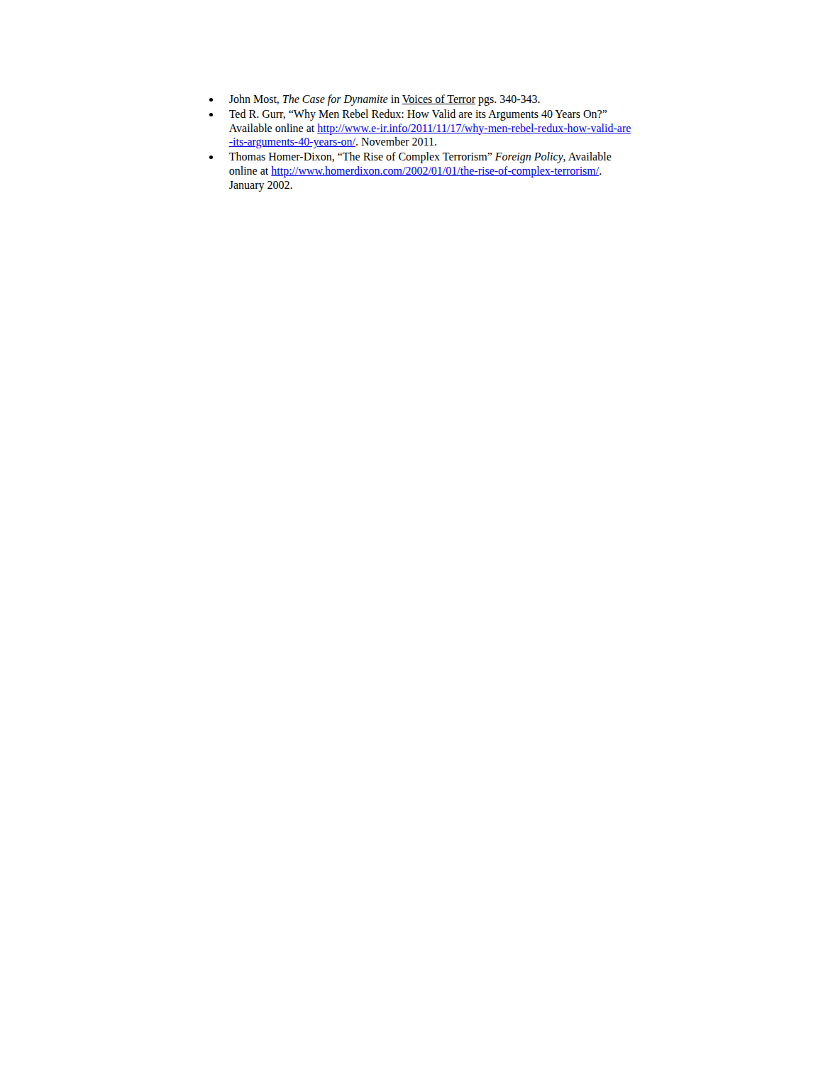John Most, The Case for Dynamite in Voices of Terror pgs. 340-343.
Ted R. Gurr, “Why Men Rebel Redux: How Valid are its Arguments 40 Years On?” Available online at http://www.e-ir.info/2011/11/17/why-men-rebel-redux-how-valid-are-its-arguments-40-years-on/. November 2011.
Thomas Homer-Dixon, “The Rise of Complex Terrorism” Foreign Policy, Available online at http://www.homerdixon.com/2002/01/01/the-rise-of-complex-terrorism/. January 2002.